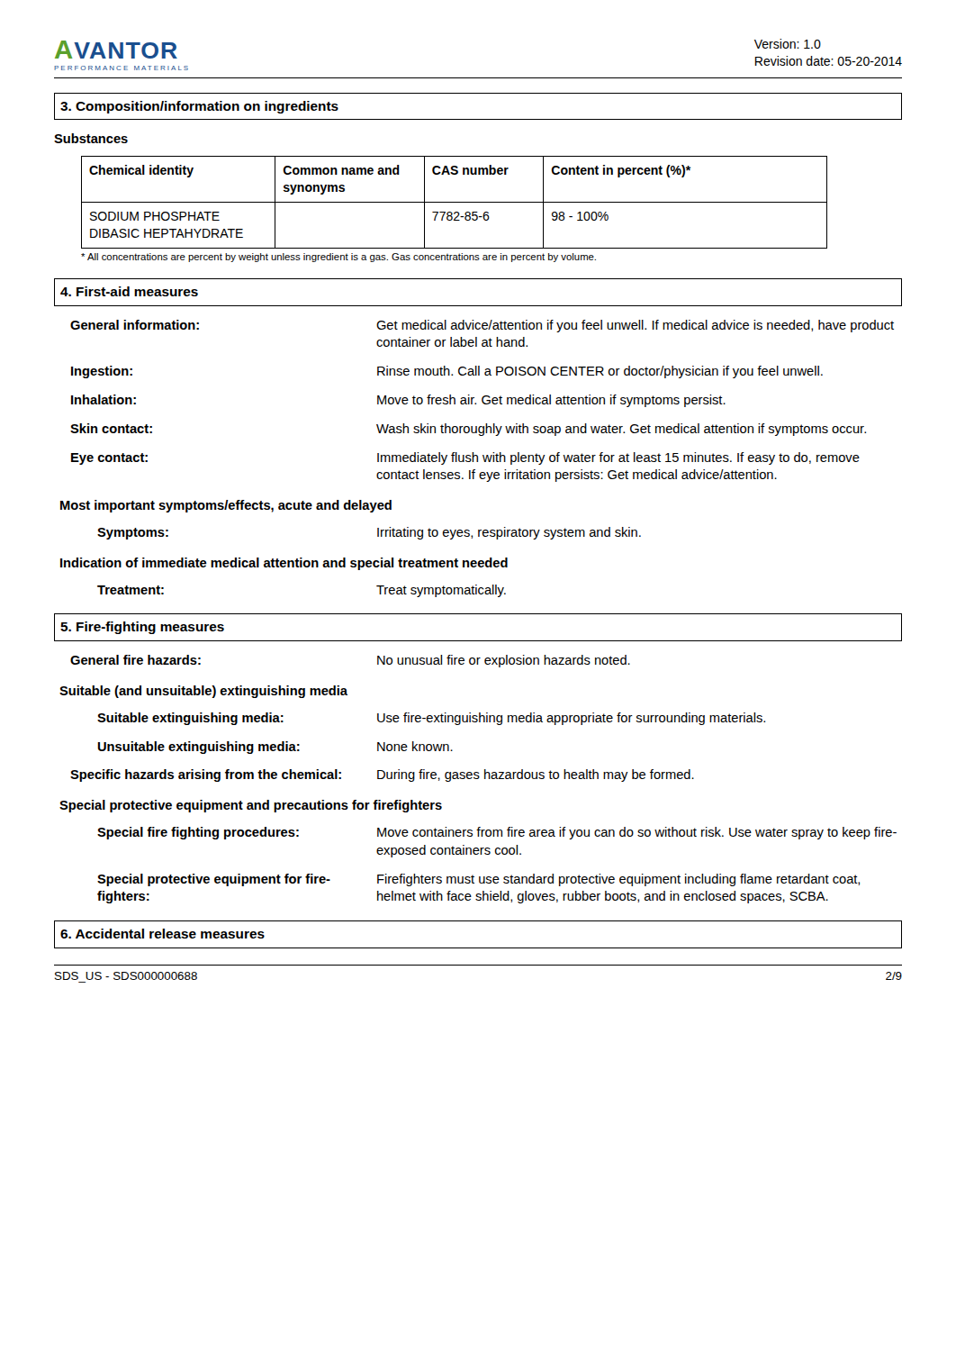AVANTOR PERFORMANCE MATERIALS
Version: 1.0
Revision date: 05-20-2014
3. Composition/information on ingredients
Substances
| Chemical identity | Common name and synonyms | CAS number | Content in percent (%)* |
| --- | --- | --- | --- |
| SODIUM PHOSPHATE DIBASIC HEPTAHYDRATE | | 7782-85-6 | 98 - 100% |
* All concentrations are percent by weight unless ingredient is a gas. Gas concentrations are in percent by volume.
4. First-aid measures
General information:
Get medical advice/attention if you feel unwell. If medical advice is needed, have product container or label at hand.
Ingestion:
Rinse mouth. Call a POISON CENTER or doctor/physician if you feel unwell.
Inhalation:
Move to fresh air. Get medical attention if symptoms persist.
Skin contact:
Wash skin thoroughly with soap and water. Get medical attention if symptoms occur.
Eye contact:
Immediately flush with plenty of water for at least 15 minutes. If easy to do, remove contact lenses. If eye irritation persists: Get medical advice/attention.
Most important symptoms/effects, acute and delayed
Symptoms:
Irritating to eyes, respiratory system and skin.
Indication of immediate medical attention and special treatment needed
Treatment:
Treat symptomatically.
5. Fire-fighting measures
General fire hazards:
No unusual fire or explosion hazards noted.
Suitable (and unsuitable) extinguishing media
Suitable extinguishing media:
Use fire-extinguishing media appropriate for surrounding materials.
Unsuitable extinguishing media:
None known.
Specific hazards arising from the chemical:
During fire, gases hazardous to health may be formed.
Special protective equipment and precautions for firefighters
Special fire fighting procedures:
Move containers from fire area if you can do so without risk. Use water spray to keep fire-exposed containers cool.
Special protective equipment for fire-fighters:
Firefighters must use standard protective equipment including flame retardant coat, helmet with face shield, gloves, rubber boots, and in enclosed spaces, SCBA.
6. Accidental release measures
SDS_US - SDS000000688
2/9